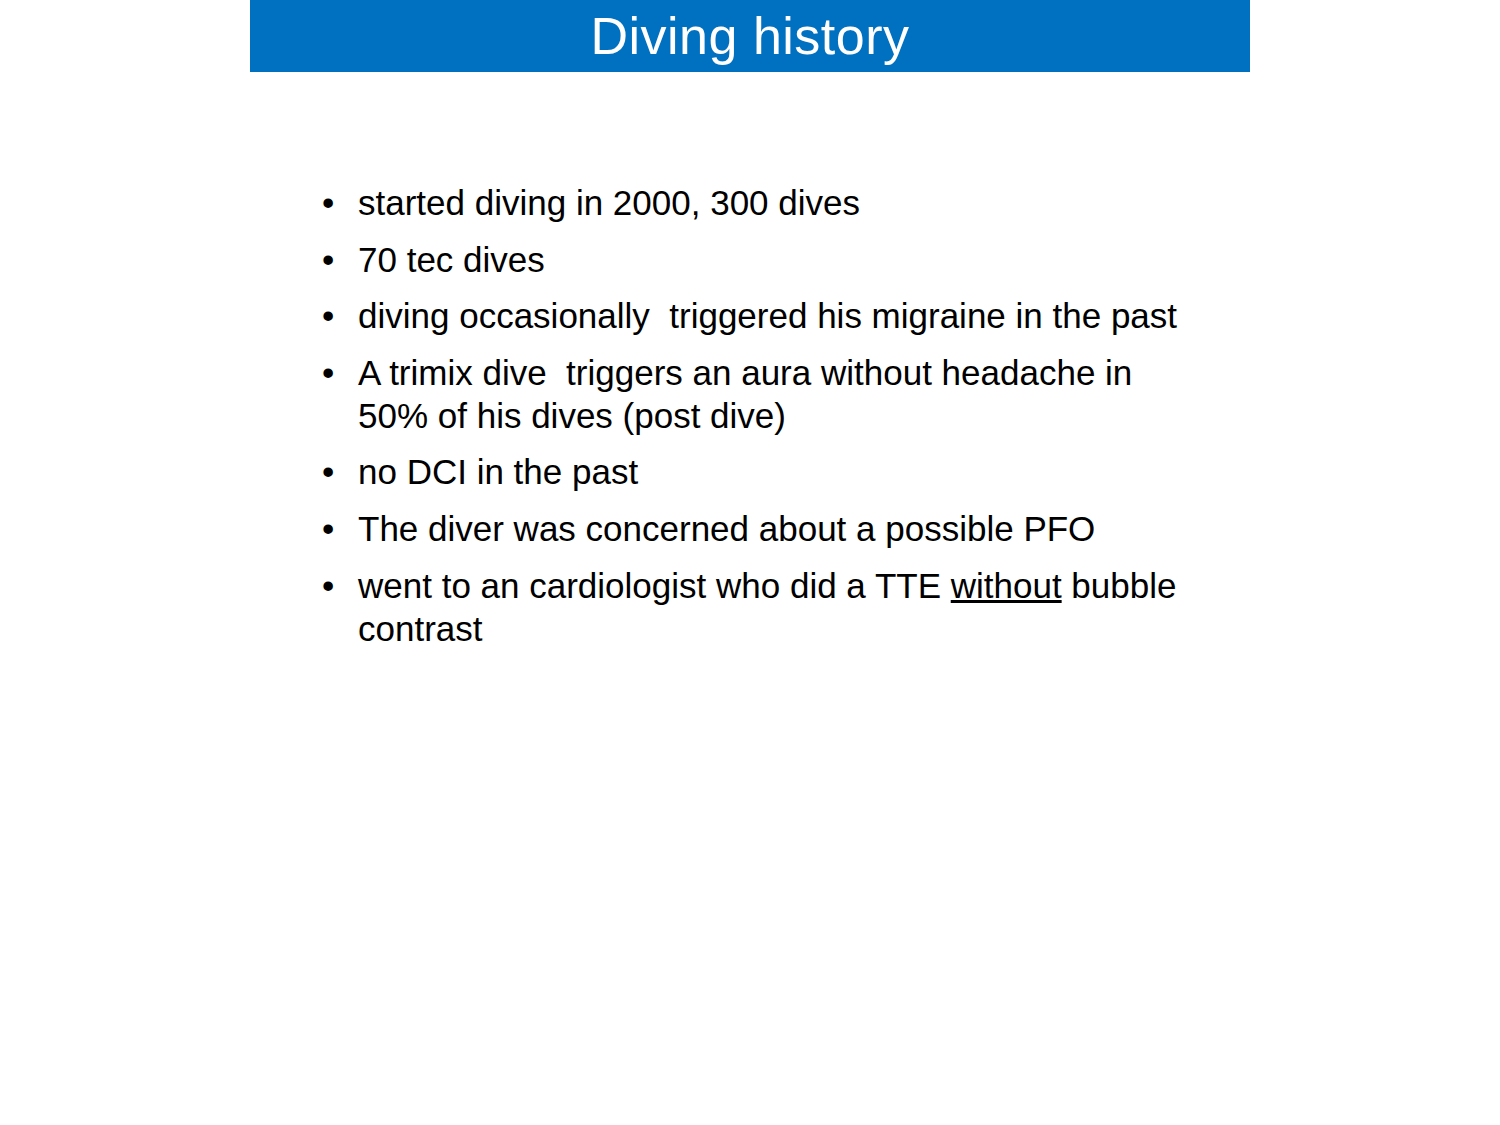Diving history
started diving in 2000, 300 dives
70 tec dives
diving occasionally triggered his migraine in the past
A trimix dive triggers an aura without headache in 50% of his dives (post dive)
no DCI in the past
The diver was concerned about a possible PFO
went to an cardiologist who did a TTE without bubble contrast